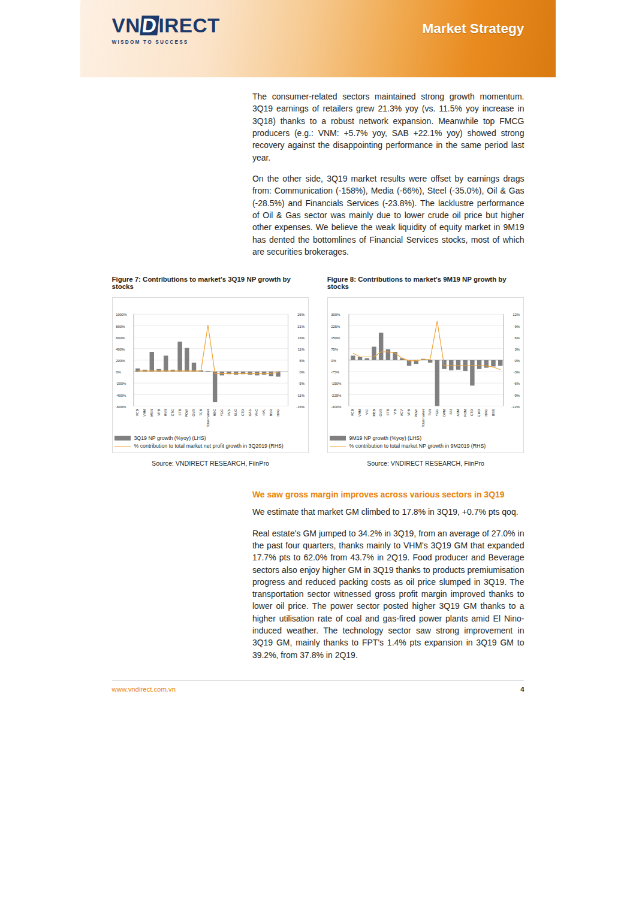VNDIRECT
WISDOM TO SUCCESS
Market Strategy
The consumer-related sectors maintained strong growth momentum. 3Q19 earnings of retailers grew 21.3% yoy (vs. 11.5% yoy increase in 3Q18) thanks to a robust network expansion. Meanwhile top FMCG producers (e.g.: VNM: +5.7% yoy, SAB +22.1% yoy) showed strong recovery against the disappointing performance in the same period last year.
On the other side, 3Q19 market results were offset by earnings drags from: Communication (-158%), Media (-66%), Steel (-35.0%), Oil & Gas (-28.5%) and Financials Services (-23.8%). The lacklustre performance of Oil & Gas sector was mainly due to lower crude oil price but higher other expenses. We believe the weak liquidity of equity market in 9M19 has dented the bottomlines of Financial Services stocks, most of which are securities brokerages.
Figure 7: Contributions to market's 3Q19 NP growth by stocks
1000% 800% 600% 400% 200% 0% -200% -400% -600% 26% 21% 16% 11% 5% 0% -5% -11% -16% VCB VHM MSN VPB HVN CTG STB POW GVR TCB Total market HBC YEG PVS NLG CTD GAS VHC NVL BSR HPG
3Q19 NP growth (%yoy) (LHS)
% contribution to total market net profit growth in 3Q2019 (RHS)
Source: VNDIRECT RESEARCH, FiinPro
Figure 8: Contributions to market's 9M19 NP growth by stocks
300% 225% 150% 75% 0% -75% -150% -225% -300% 12% 9% 6% 3% 0% -3% -6% -9% -12% VCB VHM VIC MBB GVR STB VIB ACV VPB POW Total market TVN YEG DPM SSI ASM POM CTD GMD HPG BSR
9M19 NP growth (%yoy) (LHS)
% contribution to total market NP growth in 9M2019 (RHS)
Source: VNDIRECT RESEARCH, FiinPro
We saw gross margin improves across various sectors in 3Q19
We estimate that market GM climbed to 17.8% in 3Q19, +0.7% pts qoq.
Real estate's GM jumped to 34.2% in 3Q19, from an average of 27.0% in the past four quarters, thanks mainly to VHM's 3Q19 GM that expanded 17.7% pts to 62.0% from 43.7% in 2Q19. Food producer and Beverage sectors also enjoy higher GM in 3Q19 thanks to products premiumisation progress and reduced packing costs as oil price slumped in 3Q19. The transportation sector witnessed gross profit margin improved thanks to lower oil price. The power sector posted higher 3Q19 GM thanks to a higher utilisation rate of coal and gas-fired power plants amid El Nino-induced weather. The technology sector saw strong improvement in 3Q19 GM, mainly thanks to FPT's 1.4% pts expansion in 3Q19 GM to 39.2%, from 37.8% in 2Q19.
www.vndirect.com.vn 4